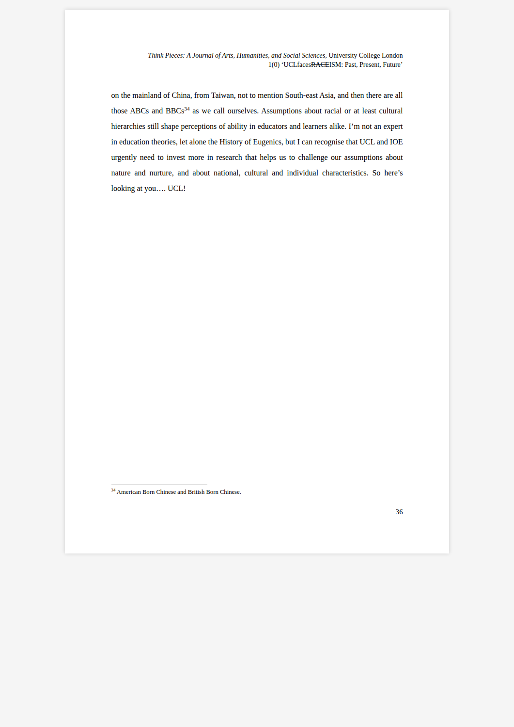Think Pieces: A Journal of Arts, Humanities, and Social Sciences, University College London
1(0) ‘UCLfacesRACEISM: Past, Present, Future’
on the mainland of China, from Taiwan, not to mention South-east Asia, and then there are all those ABCs and BBCs34 as we call ourselves. Assumptions about racial or at least cultural hierarchies still shape perceptions of ability in educators and learners alike. I’m not an expert in education theories, let alone the History of Eugenics, but I can recognise that UCL and IOE urgently need to invest more in research that helps us to challenge our assumptions about nature and nurture, and about national, cultural and individual characteristics. So here’s looking at you…. UCL!
34 American Born Chinese and British Born Chinese.
36